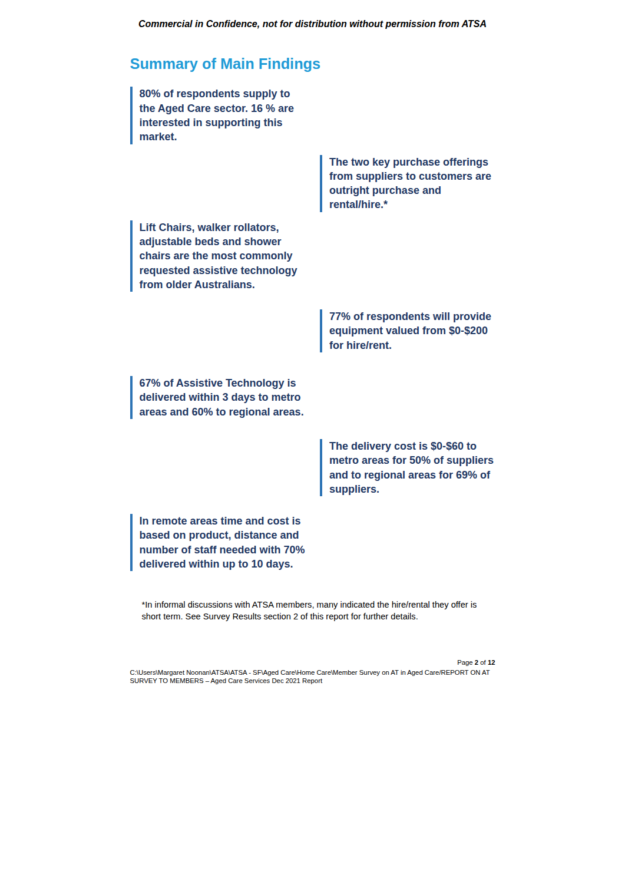Commercial in Confidence, not for distribution without permission from ATSA
Summary of Main Findings
80% of respondents supply to the Aged Care sector. 16 % are interested in supporting this market.
The two key purchase offerings from suppliers to customers are outright purchase and rental/hire.*
Lift Chairs, walker rollators, adjustable beds and shower chairs are the most commonly requested assistive technology from older Australians.
77% of respondents will provide equipment valued from $0-$200 for hire/rent.
67% of Assistive Technology is delivered within 3 days to metro areas and 60% to regional areas.
The delivery cost is $0-$60 to metro areas for 50% of suppliers and to regional areas for 69% of suppliers.
In remote areas time and cost is based on product, distance and number of staff needed with 70% delivered within up to 10 days.
*In informal discussions with ATSA members, many indicated the hire/rental they offer is short term. See Survey Results section 2 of this report for further details.
Page 2 of 12
C:\Users\Margaret Noonan\ATSA\ATSA - SF\Aged Care\Home Care\Member Survey on AT in Aged Care/REPORT ON AT SURVEY TO MEMBERS – Aged Care Services Dec 2021 Report